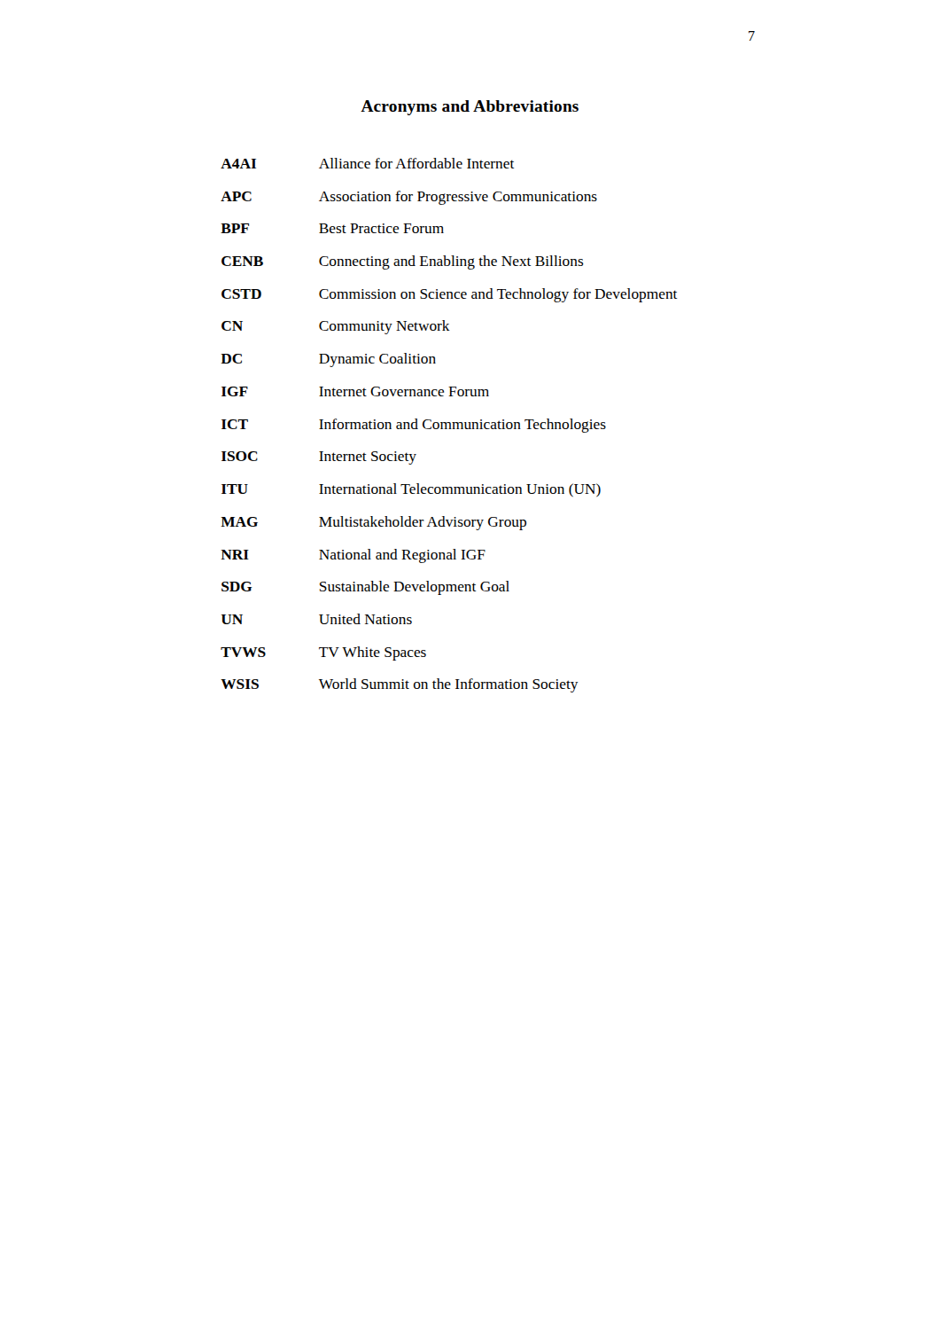7
Acronyms and Abbreviations
| A4AI | Alliance for Affordable Internet |
| APC | Association for Progressive Communications |
| BPF | Best Practice Forum |
| CENB | Connecting and Enabling the Next Billions |
| CSTD | Commission on Science and Technology for Development |
| CN | Community Network |
| DC | Dynamic Coalition |
| IGF | Internet Governance Forum |
| ICT | Information and Communication Technologies |
| ISOC | Internet Society |
| ITU | International Telecommunication Union (UN) |
| MAG | Multistakeholder Advisory Group |
| NRI | National and Regional IGF |
| SDG | Sustainable Development Goal |
| UN | United Nations |
| TVWS | TV White Spaces |
| WSIS | World Summit on the Information Society |